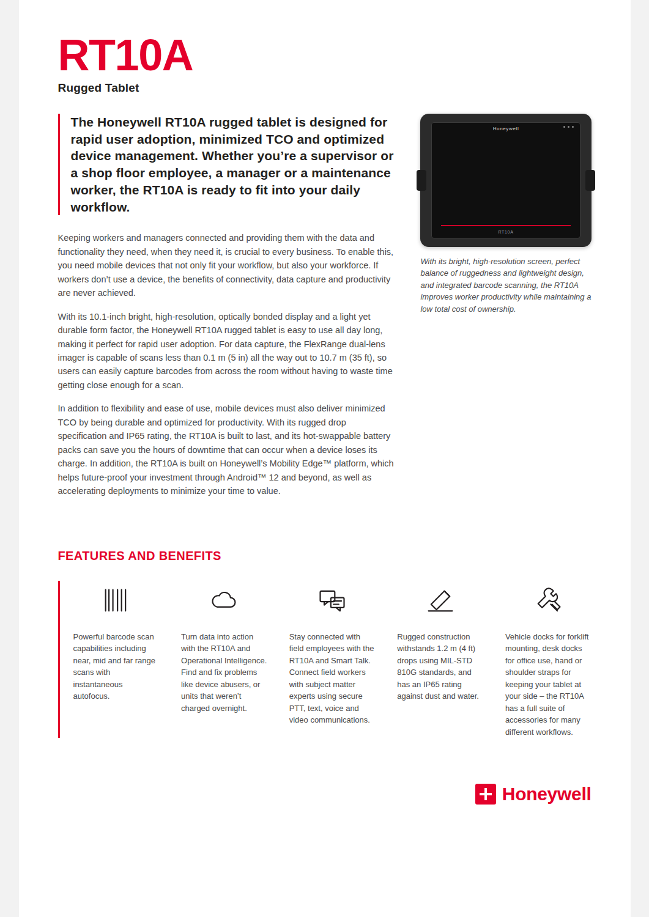RT10A
Rugged Tablet
The Honeywell RT10A rugged tablet is designed for rapid user adoption, minimized TCO and optimized device management. Whether you’re a supervisor or a shop floor employee, a manager or a maintenance worker, the RT10A is ready to fit into your daily workflow.
Keeping workers and managers connected and providing them with the data and functionality they need, when they need it, is crucial to every business. To enable this, you need mobile devices that not only fit your workflow, but also your workforce. If workers don’t use a device, the benefits of connectivity, data capture and productivity are never achieved.
With its 10.1-inch bright, high-resolution, optically bonded display and a light yet durable form factor, the Honeywell RT10A rugged tablet is easy to use all day long, making it perfect for rapid user adoption. For data capture, the FlexRange dual-lens imager is capable of scans less than 0.1 m (5 in) all the way out to 10.7 m (35 ft), so users can easily capture barcodes from across the room without having to waste time getting close enough for a scan.
In addition to flexibility and ease of use, mobile devices must also deliver minimized TCO by being durable and optimized for productivity. With its rugged drop specification and IP65 rating, the RT10A is built to last, and its hot-swappable battery packs can save you the hours of downtime that can occur when a device loses its charge. In addition, the RT10A is built on Honeywell’s Mobility Edge™ platform, which helps future-proof your investment through Android™ 12 and beyond, as well as accelerating deployments to minimize your time to value.
Honeywell
RT10A
With its bright, high-resolution screen, perfect balance of ruggedness and lightweight design, and integrated barcode scanning, the RT10A improves worker productivity while maintaining a low total cost of ownership.
FEATURES AND BENEFITS
Powerful barcode scan capabilities including near, mid and far range scans with instantaneous autofocus.
Turn data into action with the RT10A and Operational Intelligence. Find and fix problems like device abusers, or units that weren’t charged overnight.
Stay connected with field employees with the RT10A and Smart Talk. Connect field workers with subject matter experts using secure PTT, text, voice and video communications.
Rugged construction withstands 1.2 m (4 ft) drops using MIL-STD 810G standards, and has an IP65 rating against dust and water.
Vehicle docks for forklift mounting, desk docks for office use, hand or shoulder straps for keeping your tablet at your side – the RT10A has a full suite of accessories for many different workflows.
Honeywell